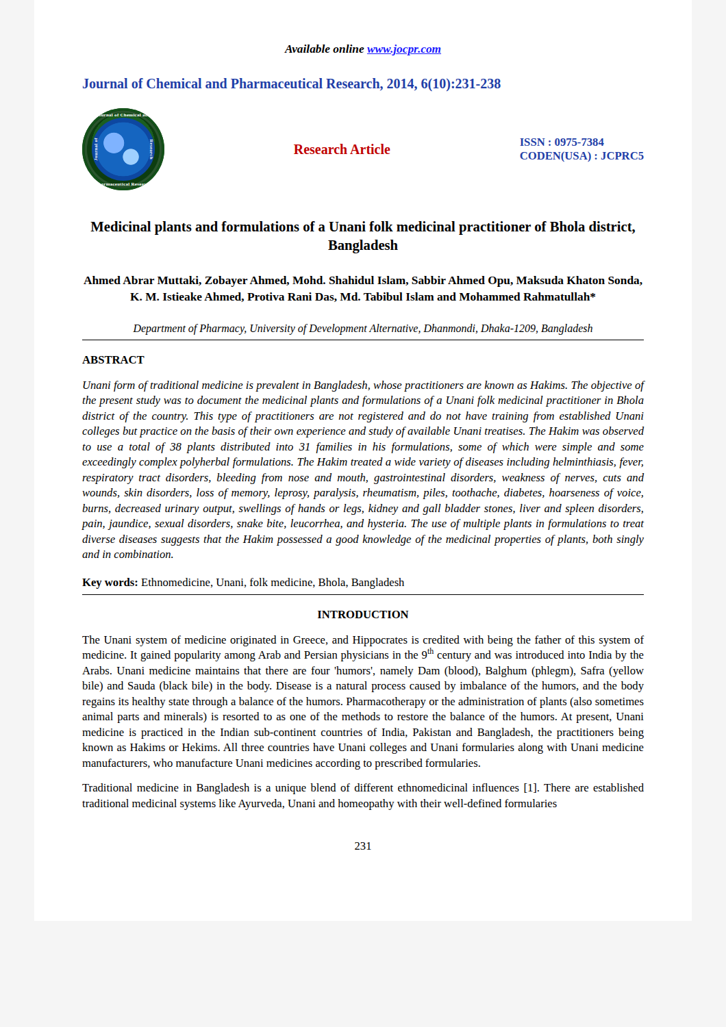Available online www.jocpr.com
Journal of Chemical and Pharmaceutical Research, 2014, 6(10):231-238
Journal of Chemical and Pharmaceutical Research Journal of Research
Research Article
ISSN : 0975-7384
CODEN(USA) : JCPRC5
Medicinal plants and formulations of a Unani folk medicinal practitioner of Bhola district, Bangladesh
Ahmed Abrar Muttaki, Zobayer Ahmed, Mohd. Shahidul Islam, Sabbir Ahmed Opu, Maksuda Khaton Sonda, K. M. Istieake Ahmed, Protiva Rani Das, Md. Tabibul Islam and Mohammed Rahmatullah*
Department of Pharmacy, University of Development Alternative, Dhanmondi, Dhaka-1209, Bangladesh
ABSTRACT
Unani form of traditional medicine is prevalent in Bangladesh, whose practitioners are known as Hakims. The objective of the present study was to document the medicinal plants and formulations of a Unani folk medicinal practitioner in Bhola district of the country. This type of practitioners are not registered and do not have training from established Unani colleges but practice on the basis of their own experience and study of available Unani treatises. The Hakim was observed to use a total of 38 plants distributed into 31 families in his formulations, some of which were simple and some exceedingly complex polyherbal formulations. The Hakim treated a wide variety of diseases including helminthiasis, fever, respiratory tract disorders, bleeding from nose and mouth, gastrointestinal disorders, weakness of nerves, cuts and wounds, skin disorders, loss of memory, leprosy, paralysis, rheumatism, piles, toothache, diabetes, hoarseness of voice, burns, decreased urinary output, swellings of hands or legs, kidney and gall bladder stones, liver and spleen disorders, pain, jaundice, sexual disorders, snake bite, leucorrhea, and hysteria. The use of multiple plants in formulations to treat diverse diseases suggests that the Hakim possessed a good knowledge of the medicinal properties of plants, both singly and in combination.
Key words: Ethnomedicine, Unani, folk medicine, Bhola, Bangladesh
INTRODUCTION
The Unani system of medicine originated in Greece, and Hippocrates is credited with being the father of this system of medicine. It gained popularity among Arab and Persian physicians in the 9th century and was introduced into India by the Arabs. Unani medicine maintains that there are four 'humors', namely Dam (blood), Balghum (phlegm), Safra (yellow bile) and Sauda (black bile) in the body. Disease is a natural process caused by imbalance of the humors, and the body regains its healthy state through a balance of the humors. Pharmacotherapy or the administration of plants (also sometimes animal parts and minerals) is resorted to as one of the methods to restore the balance of the humors. At present, Unani medicine is practiced in the Indian sub-continent countries of India, Pakistan and Bangladesh, the practitioners being known as Hakims or Hekims. All three countries have Unani colleges and Unani formularies along with Unani medicine manufacturers, who manufacture Unani medicines according to prescribed formularies.
Traditional medicine in Bangladesh is a unique blend of different ethnomedicinal influences [1]. There are established traditional medicinal systems like Ayurveda, Unani and homeopathy with their well-defined formularies
231